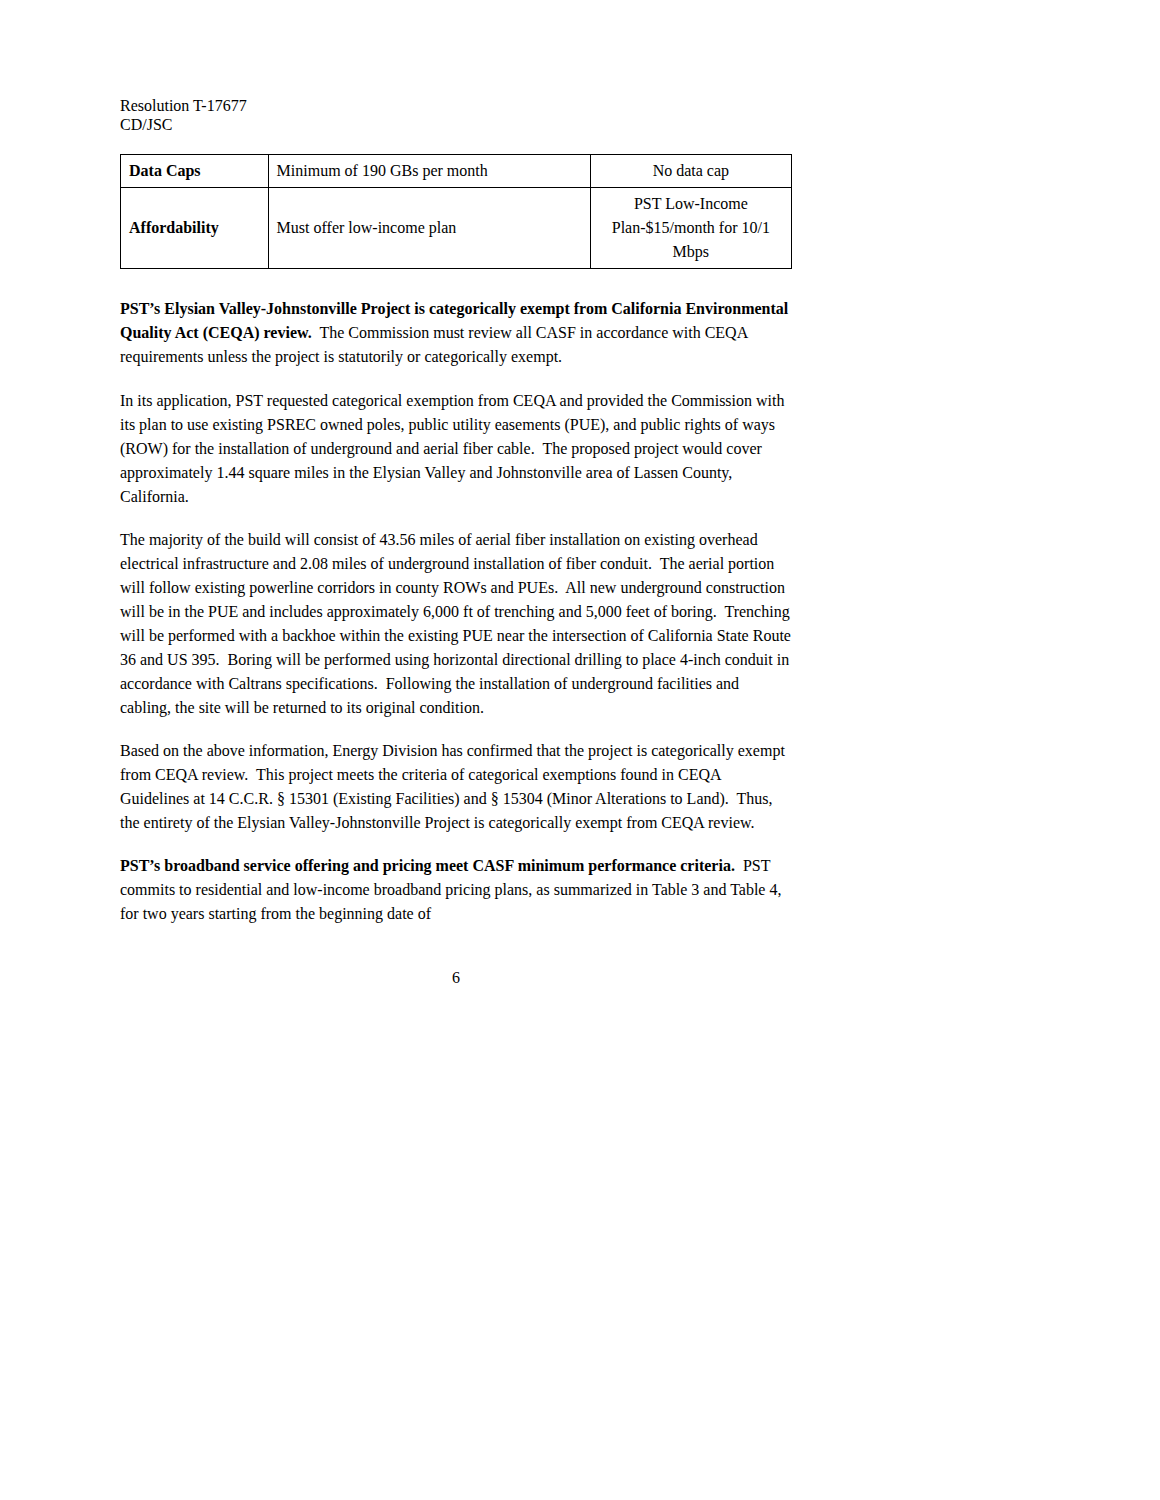Resolution T-17677
CD/JSC
| Data Caps | Minimum of 190 GBs per month | No data cap |
| Affordability | Must offer low-income plan | PST Low-Income Plan-$15/month for 10/1 Mbps |
PST’s Elysian Valley-Johnstonville Project is categorically exempt from California Environmental Quality Act (CEQA) review. The Commission must review all CASF in accordance with CEQA requirements unless the project is statutorily or categorically exempt.
In its application, PST requested categorical exemption from CEQA and provided the Commission with its plan to use existing PSREC owned poles, public utility easements (PUE), and public rights of ways (ROW) for the installation of underground and aerial fiber cable. The proposed project would cover approximately 1.44 square miles in the Elysian Valley and Johnstonville area of Lassen County, California.
The majority of the build will consist of 43.56 miles of aerial fiber installation on existing overhead electrical infrastructure and 2.08 miles of underground installation of fiber conduit. The aerial portion will follow existing powerline corridors in county ROWs and PUEs. All new underground construction will be in the PUE and includes approximately 6,000 ft of trenching and 5,000 feet of boring. Trenching will be performed with a backhoe within the existing PUE near the intersection of California State Route 36 and US 395. Boring will be performed using horizontal directional drilling to place 4-inch conduit in accordance with Caltrans specifications. Following the installation of underground facilities and cabling, the site will be returned to its original condition.
Based on the above information, Energy Division has confirmed that the project is categorically exempt from CEQA review. This project meets the criteria of categorical exemptions found in CEQA Guidelines at 14 C.C.R. § 15301 (Existing Facilities) and § 15304 (Minor Alterations to Land). Thus, the entirety of the Elysian Valley-Johnstonville Project is categorically exempt from CEQA review.
PST’s broadband service offering and pricing meet CASF minimum performance criteria. PST commits to residential and low-income broadband pricing plans, as summarized in Table 3 and Table 4, for two years starting from the beginning date of
6